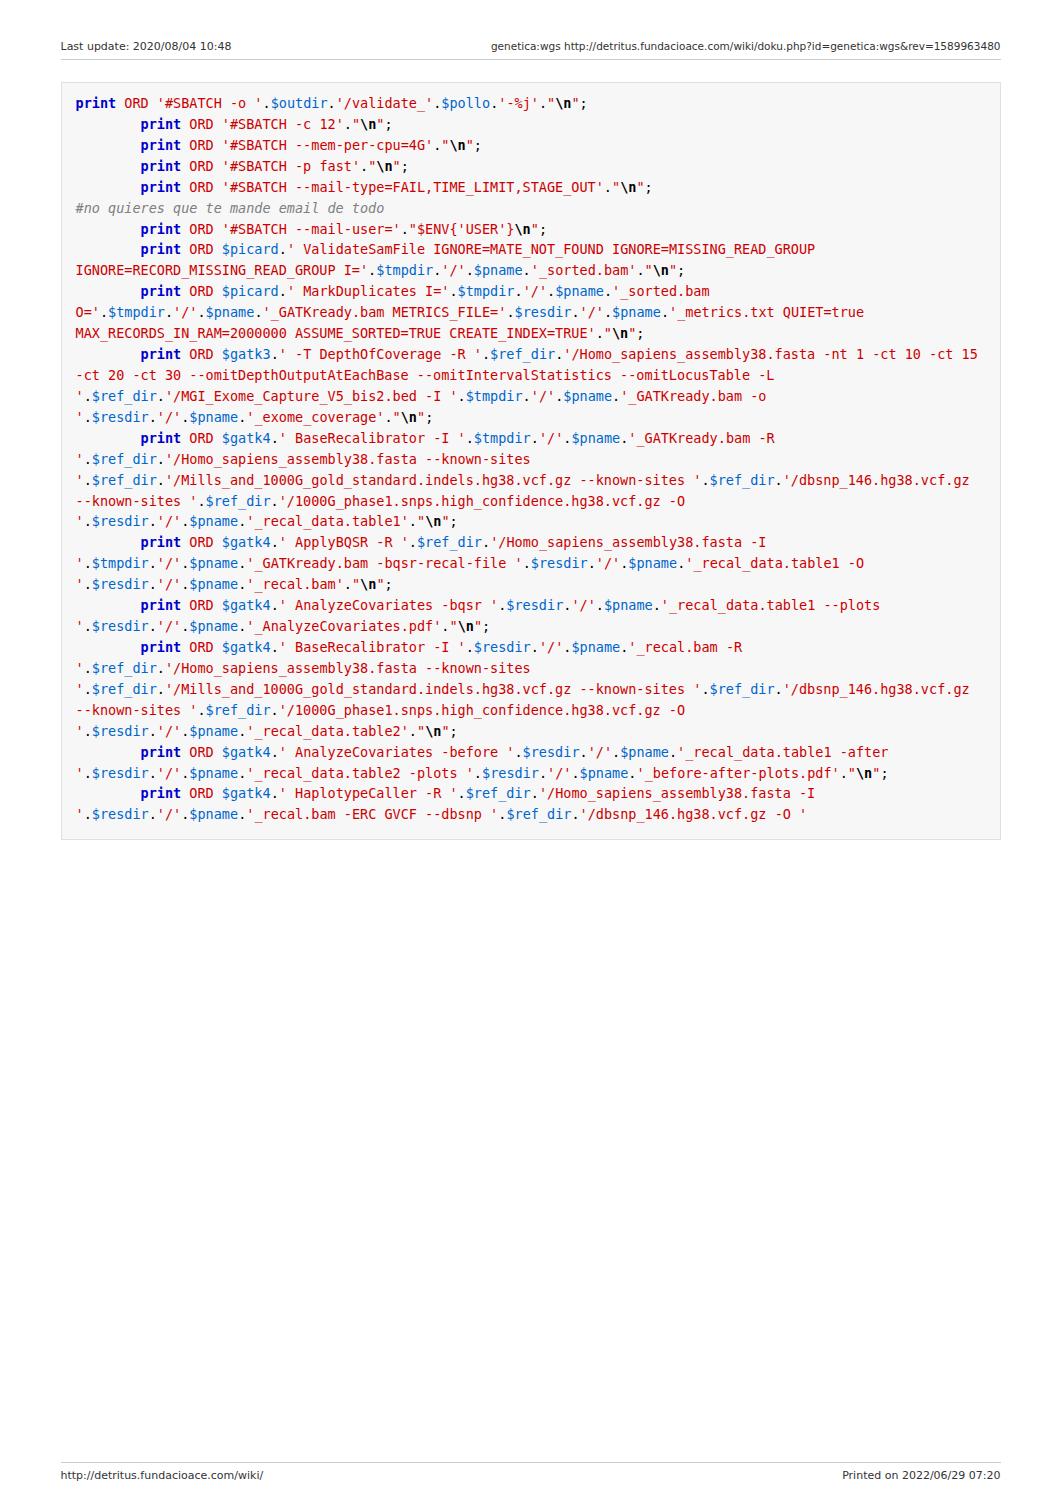Last update: 2020/08/04 10:48
genetica:wgs http://detritus.fundacioace.com/wiki/doku.php?id=genetica:wgs&rev=1589963480
print ORD '#SBATCH -o '.$outdir.'/validate_'.$pollo.'-%j'."\n"; print ORD '#SBATCH -c 12'."\n"; print ORD '#SBATCH --mem-per-cpu=4G'."\n"; print ORD '#SBATCH -p fast'."\n"; print ORD '#SBATCH --mail-type=FAIL,TIME_LIMIT,STAGE_OUT'."\n"; #no quieres que te mande email de todo print ORD '#SBATCH --mail-user='."$ENV{'USER'}\n"; print ORD $picard.' ValidateSamFile IGNORE=MATE_NOT_FOUND IGNORE=MISSING_READ_GROUP IGNORE=RECORD_MISSING_READ_GROUP I='.$tmpdir.'/'.$pname.'_sorted.bam'."\n"; print ORD $picard.' MarkDuplicates I='.$tmpdir.'/'.$pname.'_sorted.bam O='.$tmpdir.'/'.$pname.'_GATKready.bam METRICS_FILE='.$resdir.'/'.$pname.'_metrics.txt QUIET=true MAX_RECORDS_IN_RAM=2000000 ASSUME_SORTED=TRUE CREATE_INDEX=TRUE'."\n"; print ORD $gatk3.' -T DepthOfCoverage -R '.$ref_dir.'/Homo_sapiens_assembly38.fasta -nt 1 -ct 10 -ct 15 -ct 20 -ct 30 --omitDepthOutputAtEachBase --omitIntervalStatistics --omitLocusTable -L '.$ref_dir.'/MGI_Exome_Capture_V5_bis2.bed -I '.$tmpdir.'/'.$pname.'_GATKready.bam -o '.$resdir.'/'.$pname.'_exome_coverage'."\n"; print ORD $gatk4.' BaseRecalibrator -I '.$tmpdir.'/'.$pname.'_GATKready.bam -R '.$ref_dir.'/Homo_sapiens_assembly38.fasta --known-sites '.$ref_dir.'/Mills_and_1000G_gold_standard.indels.hg38.vcf.gz --known-sites '.$ref_dir.'/dbsnp_146.hg38.vcf.gz --known-sites '.$ref_dir.'/1000G_phase1.snps.high_confidence.hg38.vcf.gz -O '.$resdir.'/'.$pname.'_recal_data.table1'."\n"; print ORD $gatk4.' ApplyBQSR -R '.$ref_dir.'/Homo_sapiens_assembly38.fasta -I '.$tmpdir.'/'.$pname.'_GATKready.bam -bqsr-recal-file '.$resdir.'/'.$pname.'_recal_data.table1 -O '.$resdir.'/'.$pname.'_recal.bam'."\n"; print ORD $gatk4.' AnalyzeCovariates -bqsr '.$resdir.'/'.$pname.'_recal_data.table1 --plots '.$resdir.'/'.$pname.'_AnalyzeCovariates.pdf'."\n"; print ORD $gatk4.' BaseRecalibrator -I '.$resdir.'/'.$pname.'_recal.bam -R '.$ref_dir.'/Homo_sapiens_assembly38.fasta --known-sites '.$ref_dir.'/Mills_and_1000G_gold_standard.indels.hg38.vcf.gz --known-sites '.$ref_dir.'/dbsnp_146.hg38.vcf.gz --known-sites '.$ref_dir.'/1000G_phase1.snps.high_confidence.hg38.vcf.gz -O '.$resdir.'/'.$pname.'_recal_data.table2'."\n"; print ORD $gatk4.' AnalyzeCovariates -before '.$resdir.'/'.$pname.'_recal_data.table1 -after '.$resdir.'/'.$pname.'_recal_data.table2 -plots '.$resdir.'/'.$pname.'_before-after-plots.pdf'."\n"; print ORD $gatk4.' HaplotypeCaller -R '.$ref_dir.'/Homo_sapiens_assembly38.fasta -I '.$resdir.'/'.$pname.'_recal.bam -ERC GVCF --dbsnp '.$ref_dir.'/dbsnp_146.hg38.vcf.gz -O '
http://detritus.fundacioace.com/wiki/
Printed on 2022/06/29 07:20